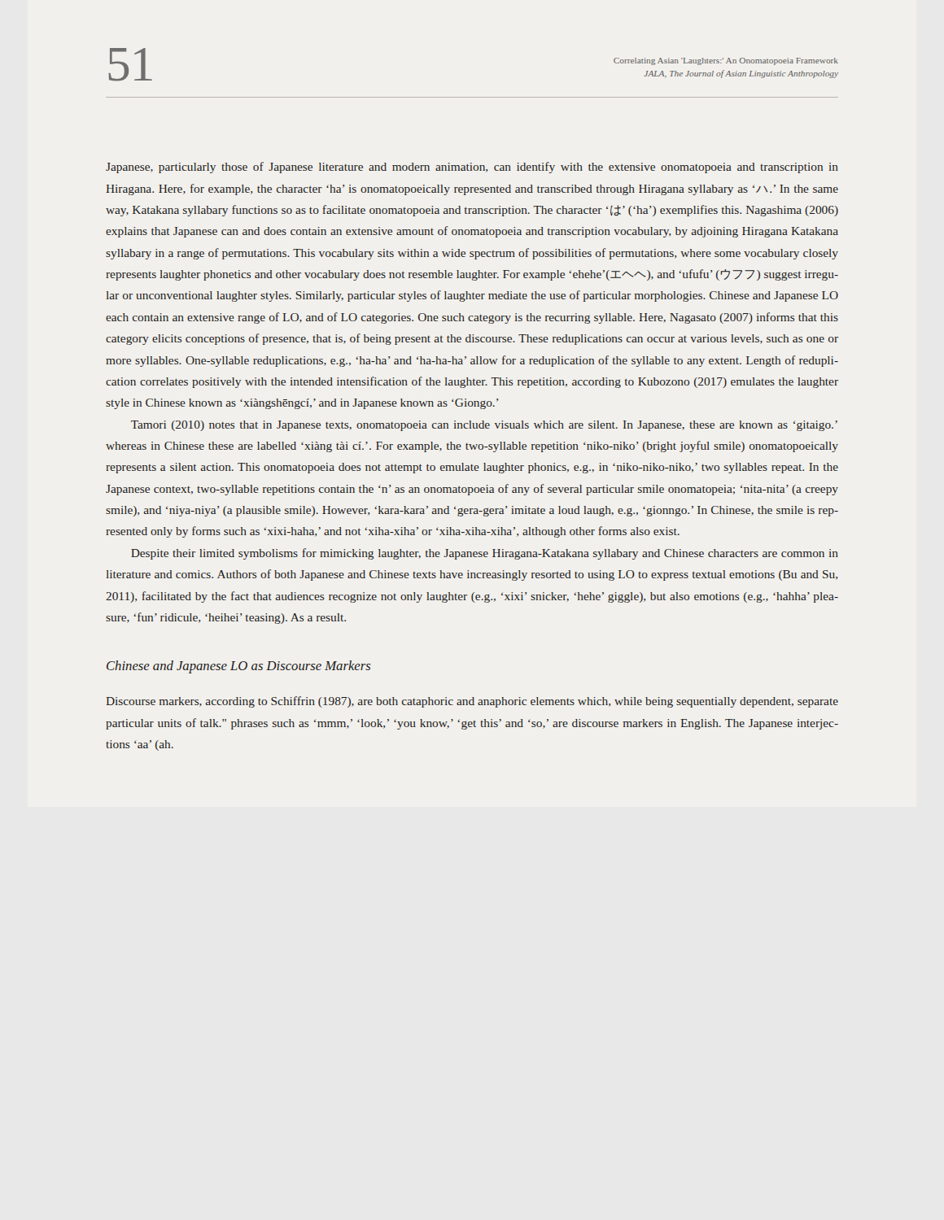51
Correlating Asian 'Laughters:' An Onomatopoeia Framework
JALA, The Journal of Asian Linguistic Anthropology
Japanese, particularly those of Japanese literature and modern animation, can identify with the extensive onomatopoeia and transcription in Hiragana. Here, for example, the character ‘ha’ is onomatopoeically represented and transcribed through Hiragana syllabary as ‘ハ.’ In the same way, Katakana syllabary functions so as to facilitate onomatopoeia and transcription. The character ‘は’ (‘ha’) exemplifies this. Nagashima (2006) explains that Japanese can and does contain an extensive amount of onomatopoeia and transcription vocabulary, by adjoining Hiragana Katakana syllabary in a range of permutations. This vocabulary sits within a wide spectrum of possibilities of permutations, where some vocabulary closely represents laughter phonetics and other vocabulary does not resemble laughter. For example ‘ehehe’(エヘヘ), and ‘ufufu’ (ウフフ) suggest irregular or unconventional laughter styles. Similarly, particular styles of laughter mediate the use of particular morphologies. Chinese and Japanese LO each contain an extensive range of LO, and of LO categories. One such category is the recurring syllable. Here, Nagasato (2007) informs that this category elicits conceptions of presence, that is, of being present at the discourse. These reduplications can occur at various levels, such as one or more syllables. One-syllable reduplications, e.g., ‘ha-ha’ and ‘ha-ha-ha’ allow for a reduplication of the syllable to any extent. Length of reduplication correlates positively with the intended intensification of the laughter. This repetition, according to Kubozono (2017) emulates the laughter style in Chinese known as ‘xiàngshēngcí,’ and in Japanese known as ‘Giongo.’
Tamori (2010) notes that in Japanese texts, onomatopoeia can include visuals which are silent. In Japanese, these are known as ‘gitaigo.’ whereas in Chinese these are labelled ‘xiàng tài cí.’. For example, the two-syllable repetition ‘niko-niko’ (bright joyful smile) onomatopoeically represents a silent action. This onomatopoeia does not attempt to emulate laughter phonics, e.g., in ‘niko-niko-niko,’ two syllables repeat. In the Japanese context, two-syllable repetitions contain the ‘n’ as an onomatopoeia of any of several particular smile onomatopeia; ‘nita-nita’ (a creepy smile), and ‘niya-niya’ (a plausible smile). However, ‘kara-kara’ and ‘gera-gera’ imitate a loud laugh, e.g., ‘gionngo.’ In Chinese, the smile is represented only by forms such as ‘xixi-haha,’ and not ‘xiha-xiha’ or ‘xiha-xiha-xiha’, although other forms also exist.
Despite their limited symbolisms for mimicking laughter, the Japanese Hiragana-Katakana syllabary and Chinese characters are common in literature and comics. Authors of both Japanese and Chinese texts have increasingly resorted to using LO to express textual emotions (Bu and Su, 2011), facilitated by the fact that audiences recognize not only laughter (e.g., ‘xixi’ snicker, ‘hehe’ giggle), but also emotions (e.g., ‘hahha’ pleasure, ‘fun’ ridicule, ‘heihei’ teasing). As a result.
Chinese and Japanese LO as Discourse Markers
Discourse markers, according to Schiffrin (1987), are both cataphoric and anaphoric elements which, while being sequentially dependent, separate particular units of talk." phrases such as ‘mmm,’ ‘look,’ ‘you know,’ ‘get this’ and ‘so,’ are discourse markers in English. The Japanese interjections ‘aa’ (ah.